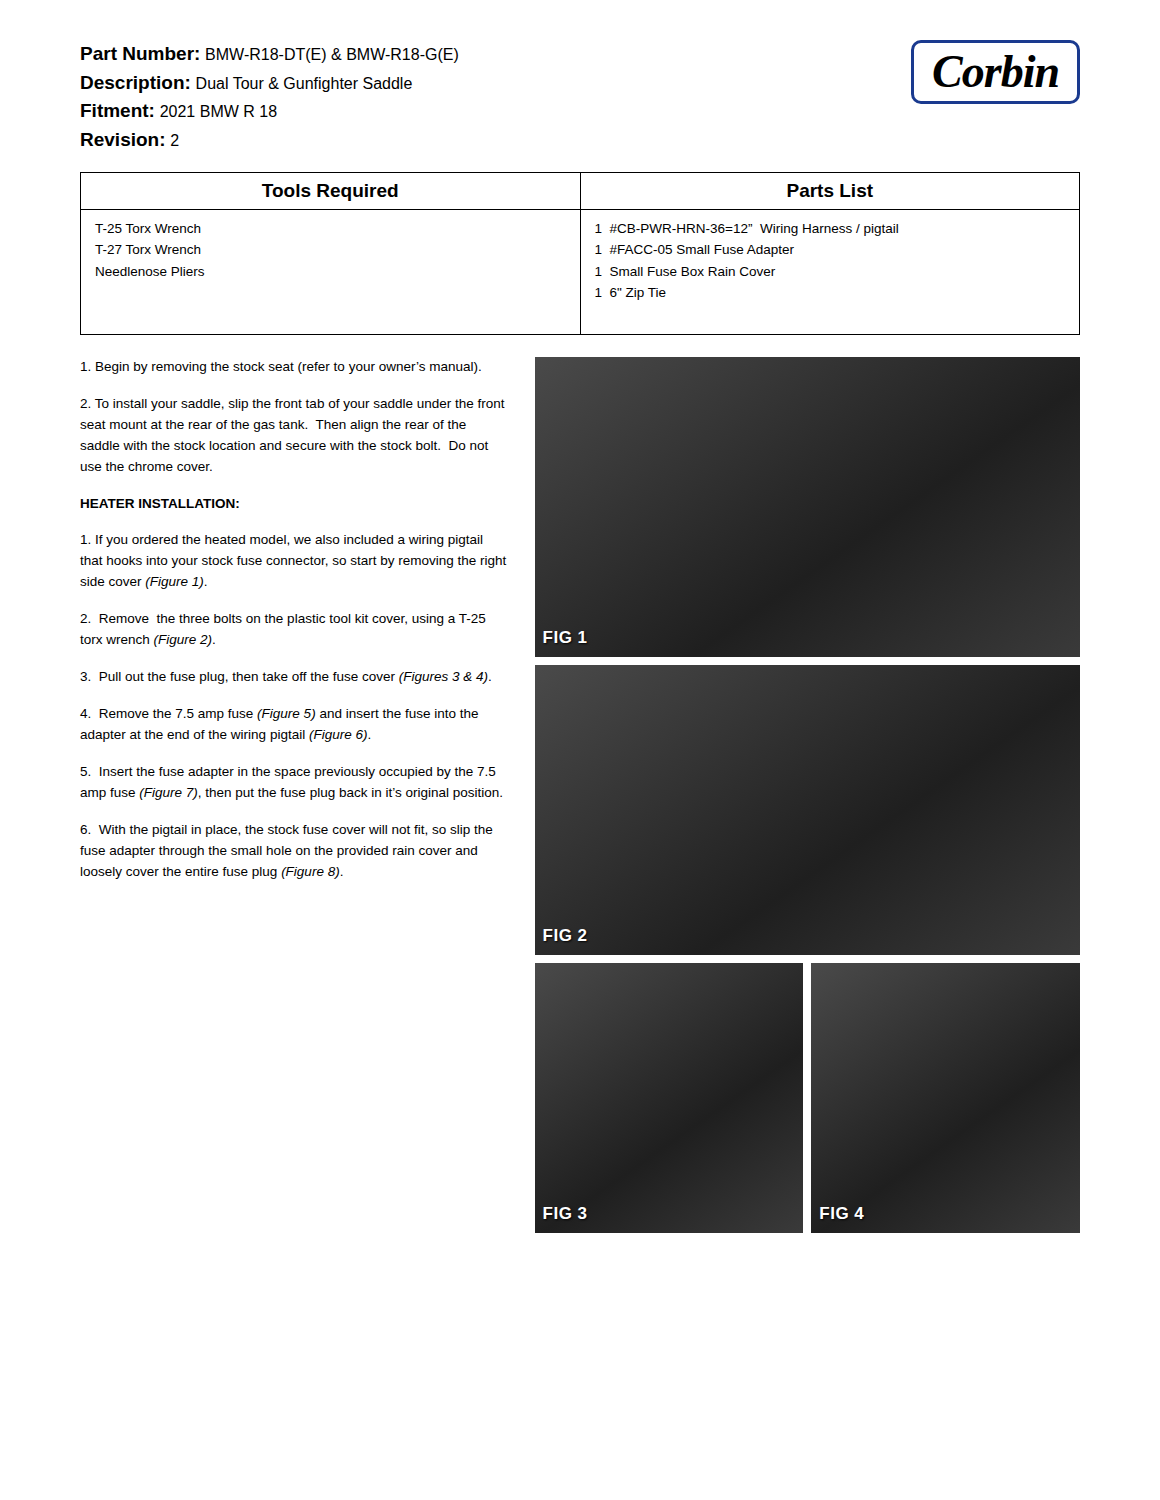Part Number: BMW-R18-DT(E) & BMW-R18-G(E)
Description: Dual Tour & Gunfighter Saddle
Fitment: 2021 BMW R 18
Revision: 2
Corbin
| Tools Required | Parts List |
| --- | --- |
| T-25 Torx Wrench T-27 Torx Wrench Needlenose Pliers | 1 #CB-PWR-HRN-36=12” Wiring Harness / pigtail 1 #FACC-05 Small Fuse Adapter 1 Small Fuse Box Rain Cover 1 6" Zip Tie |
1. Begin by removing the stock seat (refer to your owner’s manual).
2. To install your saddle, slip the front tab of your saddle under the front seat mount at the rear of the gas tank. Then align the rear of the saddle with the stock location and secure with the stock bolt. Do not use the chrome cover.
HEATER INSTALLATION:
1. If you ordered the heated model, we also included a wiring pigtail that hooks into your stock fuse connector, so start by removing the right side cover (Figure 1).
2. Remove the three bolts on the plastic tool kit cover, using a T-25 torx wrench (Figure 2).
3. Pull out the fuse plug, then take off the fuse cover (Figures 3 & 4).
4. Remove the 7.5 amp fuse (Figure 5) and insert the fuse into the adapter at the end of the wiring pigtail (Figure 6).
5. Insert the fuse adapter in the space previously occupied by the 7.5 amp fuse (Figure 7), then put the fuse plug back in it’s original position.
6. With the pigtail in place, the stock fuse cover will not fit, so slip the fuse adapter through the small hole on the provided rain cover and loosely cover the entire fuse plug (Figure 8).
FIG 1
FIG 2
FIG 3
FIG 4